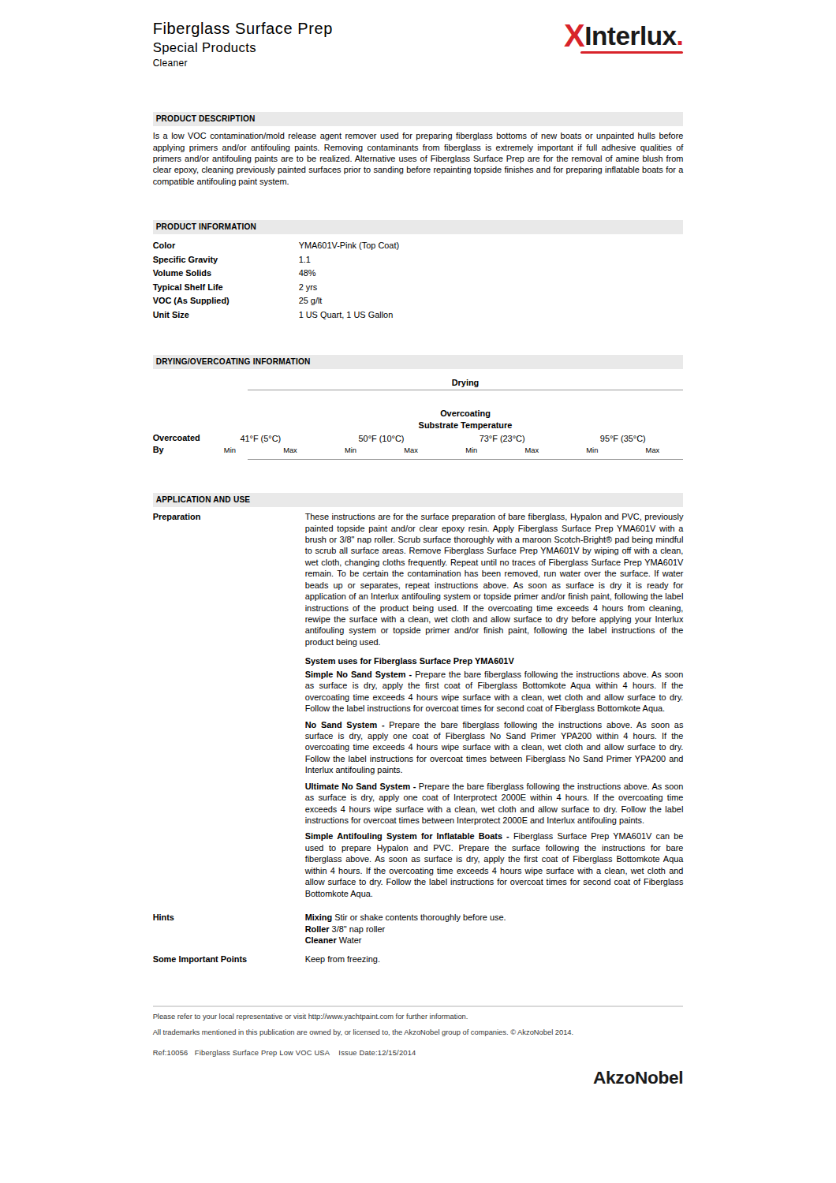Fiberglass Surface Prep
Special Products
Cleaner
XInterlux.
PRODUCT DESCRIPTION
Is a low VOC contamination/mold release agent remover used for preparing fiberglass bottoms of new boats or unpainted hulls before applying primers and/or antifouling paints. Removing contaminants from fiberglass is extremely important if full adhesive qualities of primers and/or antifouling paints are to be realized. Alternative uses of Fiberglass Surface Prep are for the removal of amine blush from clear epoxy, cleaning previously painted surfaces prior to sanding before repainting topside finishes and for preparing inflatable boats for a compatible antifouling paint system.
PRODUCT INFORMATION
| Color | YMA601V-Pink (Top Coat) |
| Specific Gravity | 1.1 |
| Volume Solids | 48% |
| Typical Shelf Life | 2 yrs |
| VOC (As Supplied) | 25 g/lt |
| Unit Size | 1 US Quart, 1 US Gallon |
DRYING/OVERCOATING INFORMATION
Drying
Overcoating
Substrate Temperature
| Overcoated By | 41°F (5°C) Min Max | 50°F (10°C) Min Max | 73°F (23°C) Min Max | 95°F (35°C) Min Max |
APPLICATION AND USE
| Preparation | These instructions are for the surface preparation of bare fiberglass, Hypalon and PVC, previously painted topside paint and/or clear epoxy resin. Apply Fiberglass Surface Prep YMA601V with a brush or 3/8" nap roller. Scrub surface thoroughly with a maroon Scotch-Bright® pad being mindful to scrub all surface areas. Remove Fiberglass Surface Prep YMA601V by wiping off with a clean, wet cloth, changing cloths frequently. Repeat until no traces of Fiberglass Surface Prep YMA601V remain. To be certain the contamination has been removed, run water over the surface. If water beads up or separates, repeat instructions above. As soon as surface is dry it is ready for application of an Interlux antifouling system or topside primer and/or finish paint, following the label instructions of the product being used. If the overcoating time exceeds 4 hours from cleaning, rewipe the surface with a clean, wet cloth and allow surface to dry before applying your Interlux antifouling system or topside primer and/or finish paint, following the label instructions of the product being used. System uses for Fiberglass Surface Prep YMA601V Simple No Sand System - Prepare the bare fiberglass following the instructions above. As soon as surface is dry, apply the first coat of Fiberglass Bottomkote Aqua within 4 hours. If the overcoating time exceeds 4 hours wipe surface with a clean, wet cloth and allow surface to dry. Follow the label instructions for overcoat times for second coat of Fiberglass Bottomkote Aqua. No Sand System - Prepare the bare fiberglass following the instructions above. As soon as surface is dry, apply one coat of Fiberglass No Sand Primer YPA200 within 4 hours. If the overcoating time exceeds 4 hours wipe surface with a clean, wet cloth and allow surface to dry. Follow the label instructions for overcoat times between Fiberglass No Sand Primer YPA200 and Interlux antifouling paints. Ultimate No Sand System - Prepare the bare fiberglass following the instructions above. As soon as surface is dry, apply one coat of Interprotect 2000E within 4 hours. If the overcoating time exceeds 4 hours wipe surface with a clean, wet cloth and allow surface to dry. Follow the label instructions for overcoat times between Interprotect 2000E and Interlux antifouling paints. Simple Antifouling System for Inflatable Boats - Fiberglass Surface Prep YMA601V can be used to prepare Hypalon and PVC. Prepare the surface following the instructions for bare fiberglass above. As soon as surface is dry, apply the first coat of Fiberglass Bottomkote Aqua within 4 hours. If the overcoating time exceeds 4 hours wipe surface with a clean, wet cloth and allow surface to dry. Follow the label instructions for overcoat times for second coat of Fiberglass Bottomkote Aqua. |
| Hints | Mixing Stir or shake contents thoroughly before use. Roller 3/8" nap roller Cleaner Water |
| Some Important Points | Keep from freezing. |
Please refer to your local representative or visit http://www.yachtpaint.com for further information.
All trademarks mentioned in this publication are owned by, or licensed to, the AkzoNobel group of companies. © AkzoNobel 2014.
Ref:10056 Fiberglass Surface Prep Low VOC USA Issue Date:12/15/2014
AkzoNobel